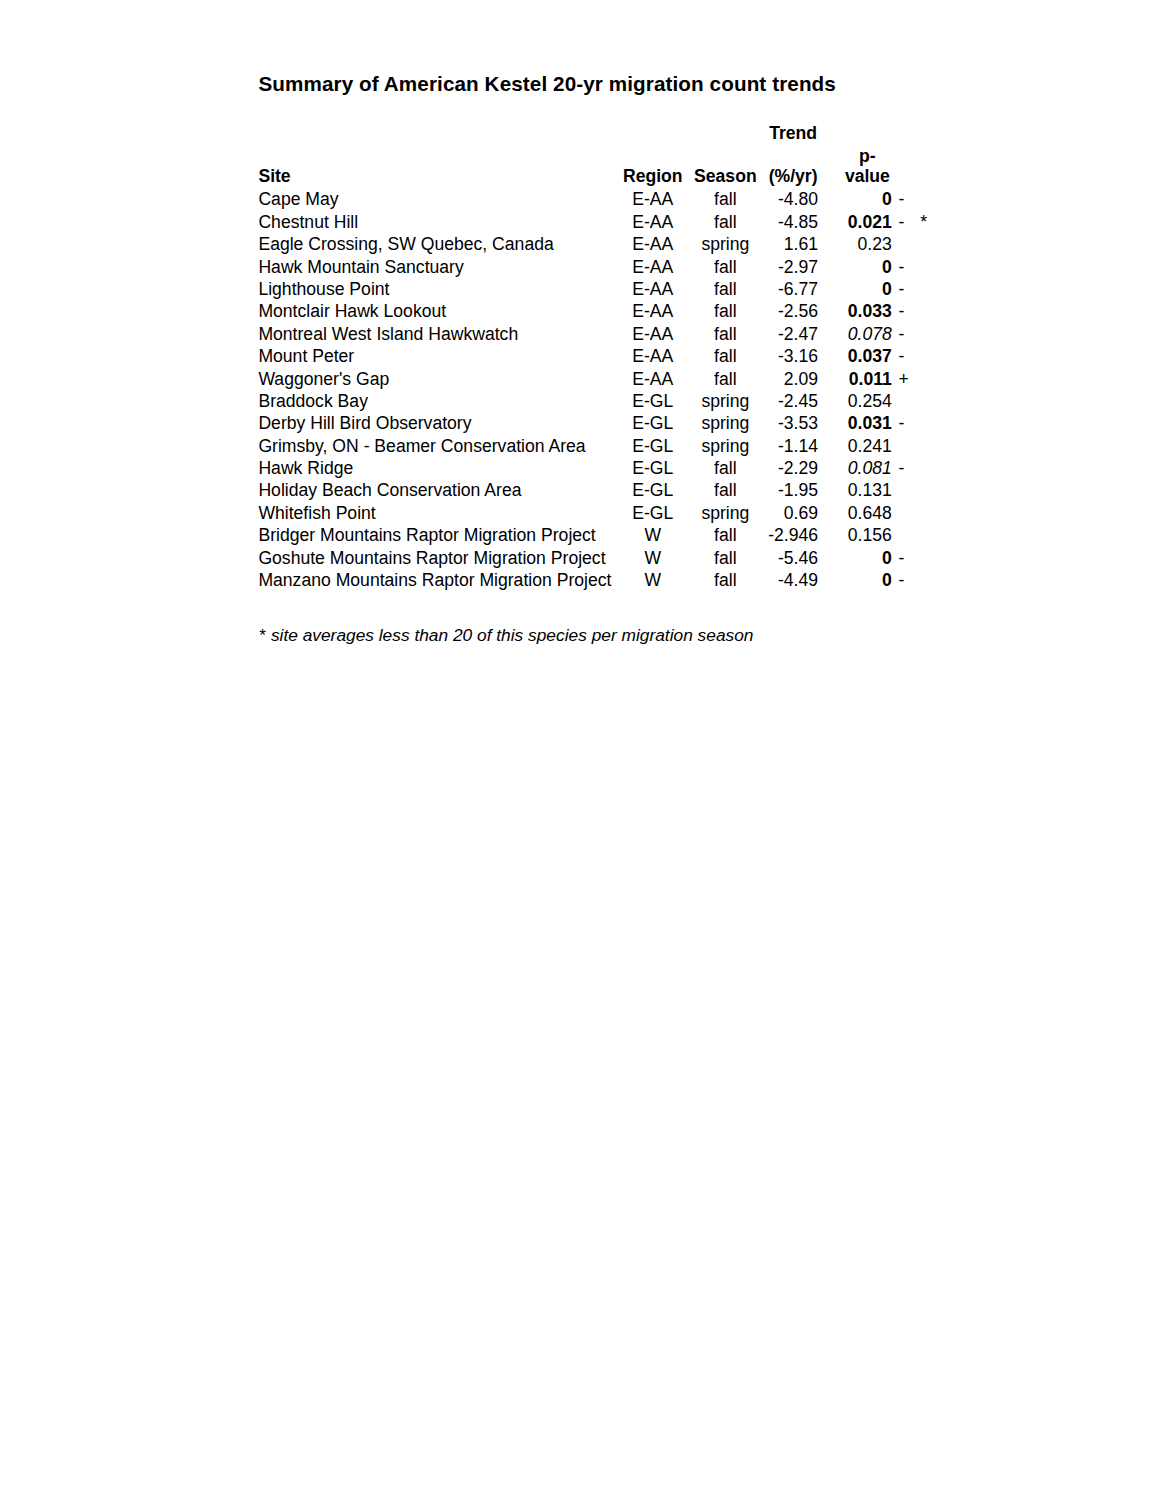Summary of American Kestel 20-yr migration count trends
| | | | Trend | | | |
| --- | --- | --- | --- | --- | --- | --- |
| Site | Region | Season | (%/yr) | p-value | | |
| Cape May | E-AA | fall | -4.80 | 0 | - | |
| Chestnut Hill | E-AA | fall | -4.85 | 0.021 | - | * |
| Eagle Crossing, SW Quebec, Canada | E-AA | spring | 1.61 | 0.23 | | |
| Hawk Mountain Sanctuary | E-AA | fall | -2.97 | 0 | - | |
| Lighthouse Point | E-AA | fall | -6.77 | 0 | - | |
| Montclair Hawk Lookout | E-AA | fall | -2.56 | 0.033 | - | |
| Montreal West Island Hawkwatch | E-AA | fall | -2.47 | 0.078 | - | |
| Mount Peter | E-AA | fall | -3.16 | 0.037 | - | |
| Waggoner's Gap | E-AA | fall | 2.09 | 0.011 | + | |
| Braddock Bay | E-GL | spring | -2.45 | 0.254 | | |
| Derby Hill Bird Observatory | E-GL | spring | -3.53 | 0.031 | - | |
| Grimsby, ON - Beamer Conservation Area | E-GL | spring | -1.14 | 0.241 | | |
| Hawk Ridge | E-GL | fall | -2.29 | 0.081 | - | |
| Holiday Beach Conservation Area | E-GL | fall | -1.95 | 0.131 | | |
| Whitefish Point | E-GL | spring | 0.69 | 0.648 | | |
| Bridger Mountains Raptor Migration Project | W | fall | -2.946 | 0.156 | | |
| Goshute Mountains Raptor Migration Project | W | fall | -5.46 | 0 | - | |
| Manzano Mountains Raptor Migration Project | W | fall | -4.49 | 0 | - | |
*site averages less than 20 of this species per migration season